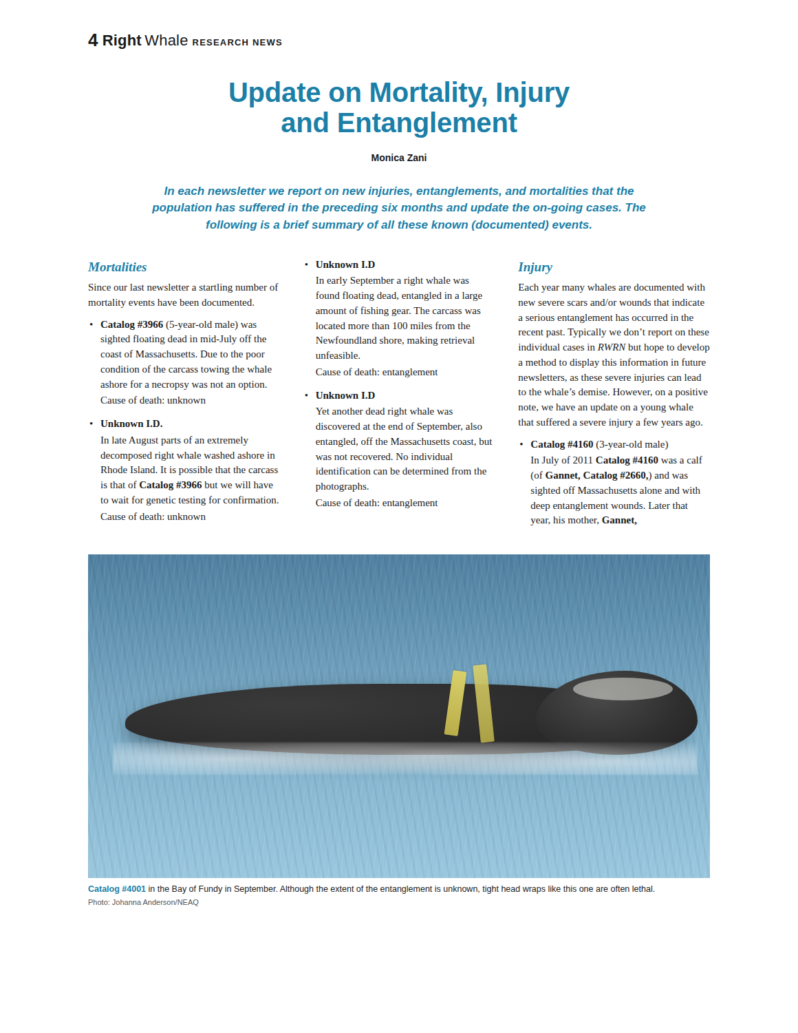4 Right Whale RESEARCH NEWS
Update on Mortality, Injury
and Entanglement
Monica Zani
In each newsletter we report on new injuries, entanglements, and mortalities that the population has suffered in the preceding six months and update the on-going cases. The following is a brief summary of all these known (documented) events.
Mortalities
Since our last newsletter a startling number of mortality events have been documented.
Catalog #3966 (5-year-old male) was sighted floating dead in mid-July off the coast of Massachusetts. Due to the poor condition of the carcass towing the whale ashore for a necropsy was not an option.
Cause of death: unknown
Unknown I.D.
In late August parts of an extremely decomposed right whale washed ashore in Rhode Island. It is possible that the carcass is that of Catalog #3966 but we will have to wait for genetic testing for confirmation.
Cause of death: unknown
Unknown I.D
In early September a right whale was found floating dead, entangled in a large amount of fishing gear. The carcass was located more than 100 miles from the Newfoundland shore, making retrieval unfeasible.
Cause of death: entanglement
Unknown I.D
Yet another dead right whale was discovered at the end of September, also entangled, off the Massachusetts coast, but was not recovered. No individual identification can be determined from the photographs.
Cause of death: entanglement
Injury
Each year many whales are documented with new severe scars and/or wounds that indicate a serious entanglement has occurred in the recent past. Typically we don’t report on these individual cases in RWRN but hope to develop a method to display this information in future newsletters, as these severe injuries can lead to the whale’s demise. However, on a positive note, we have an update on a young whale that suffered a severe injury a few years ago.
Catalog #4160 (3-year-old male)
In July of 2011 Catalog #4160 was a calf (of Gannet, Catalog #2660,) and was sighted off Massachusetts alone and with deep entanglement wounds. Later that year, his mother, Gannet,
Catalog #4001 in the Bay of Fundy in September. Although the extent of the entanglement is unknown, tight head wraps like this one are often lethal. Photo: Johanna Anderson/NEAQ